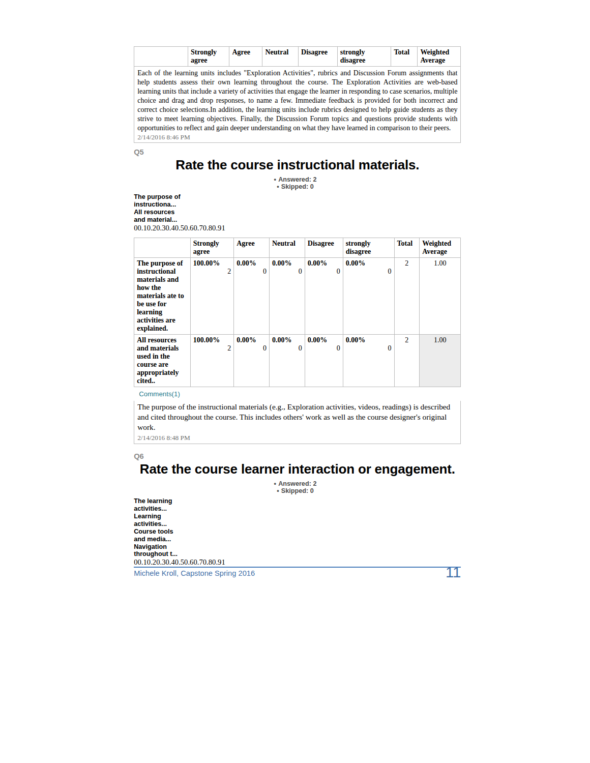| | Strongly agree | Agree | Neutral | Disagree | strongly disagree | Total | Weighted Average |
| --- | --- | --- | --- | --- | --- | --- | --- |
| Each of the learning units includes "Exploration Activities", rubrics and Discussion Forum assignments that help students assess their own learning throughout the course. The Exploration Activities are web-based learning units that include a variety of activities that engage the learner in responding to case scenarios, multiple choice and drag and drop responses, to name a few. Immediate feedback is provided for both incorrect and correct choice selections.In addition, the learning units include rubrics designed to help guide students as they strive to meet learning objectives. Finally, the Discussion Forum topics and questions provide students with opportunities to reflect and gain deeper understanding on what they have learned in comparison to their peers. 2/14/2016 8:46 PM |
Q5
Rate the course instructional materials.
Answered: 2
Skipped: 0
The purpose of
instructiona...
All resources
and material...
00.10.20.30.40.50.60.70.80.91
| | Strongly agree | Agree | Neutral | Disagree | strongly disagree | Total | Weighted Average |
| --- | --- | --- | --- | --- | --- | --- | --- |
| The purpose of instructional materials and how the materials ate to be use for learning activities are explained. | 100.00% 2 | 0.00% 0 | 0.00% 0 | 0.00% 0 | 0.00% 0 | 2 | 1.00 |
| All resources and materials used in the course are appropriately cited.. | 100.00% 2 | 0.00% 0 | 0.00% 0 | 0.00% 0 | 0.00% 0 | 2 | 1.00 |
Comments(1)
The purpose of the instructional materials (e.g., Exploration activities, videos, readings) is described and cited throughout the course. This includes others' work as well as the course designer's original work.
2/14/2016 8:48 PM
Q6
Rate the course learner interaction or engagement.
Answered: 2
Skipped: 0
The learning
activities...
Learning
activities...
Course tools
and media...
Navigation
throughout t...
00.10.20.30.40.50.60.70.80.91
Michele Kroll, Capstone Spring 2016 11